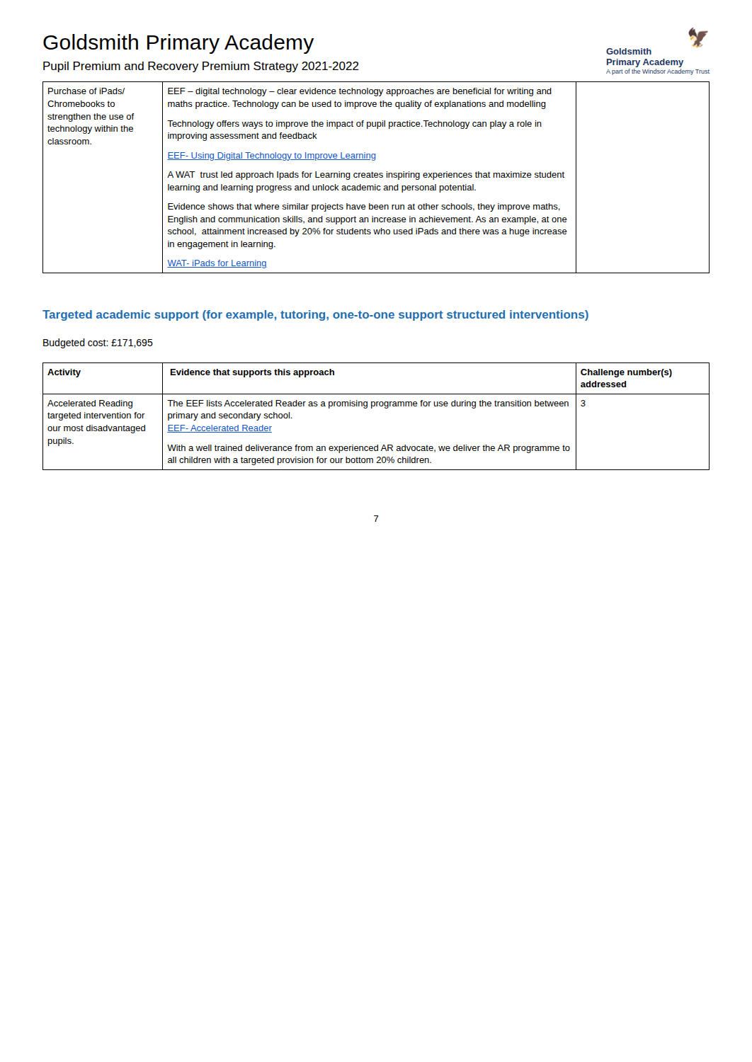🦅 Goldsmith
Primary Academy A part of the Windsor Academy Trust
Goldsmith Primary Academy
Pupil Premium and Recovery Premium Strategy 2021-2022
| Purchase of iPads/ Chromebooks to strengthen the use of technology within the classroom. | EEF – digital technology – clear evidence technology approaches are beneficial for writing and maths practice. Technology can be used to improve the quality of explanations and modelling Technology offers ways to improve the impact of pupil practice.Technology can play a role in improving assessment and feedback EEF- Using Digital Technology to Improve Learning A WAT trust led approach Ipads for Learning creates inspiring experiences that maximize student learning and learning progress and unlock academic and personal potential. Evidence shows that where similar projects have been run at other schools, they improve maths, English and communication skills, and support an increase in achievement. As an example, at one school, attainment increased by 20% for students who used iPads and there was a huge increase in engagement in learning. WAT- iPads for Learning | |
Targeted academic support (for example, tutoring, one-to-one support structured interventions)
Budgeted cost: £171,695
| Activity | Evidence that supports this approach | Challenge number(s) addressed |
| --- | --- | --- |
| Accelerated Reading targeted intervention for our most disadvantaged pupils. | The EEF lists Accelerated Reader as a promising programme for use during the transition between primary and secondary school. EEF- Accelerated Reader With a well trained deliverance from an experienced AR advocate, we deliver the AR programme to all children with a targeted provision for our bottom 20% children. | 3 |
7